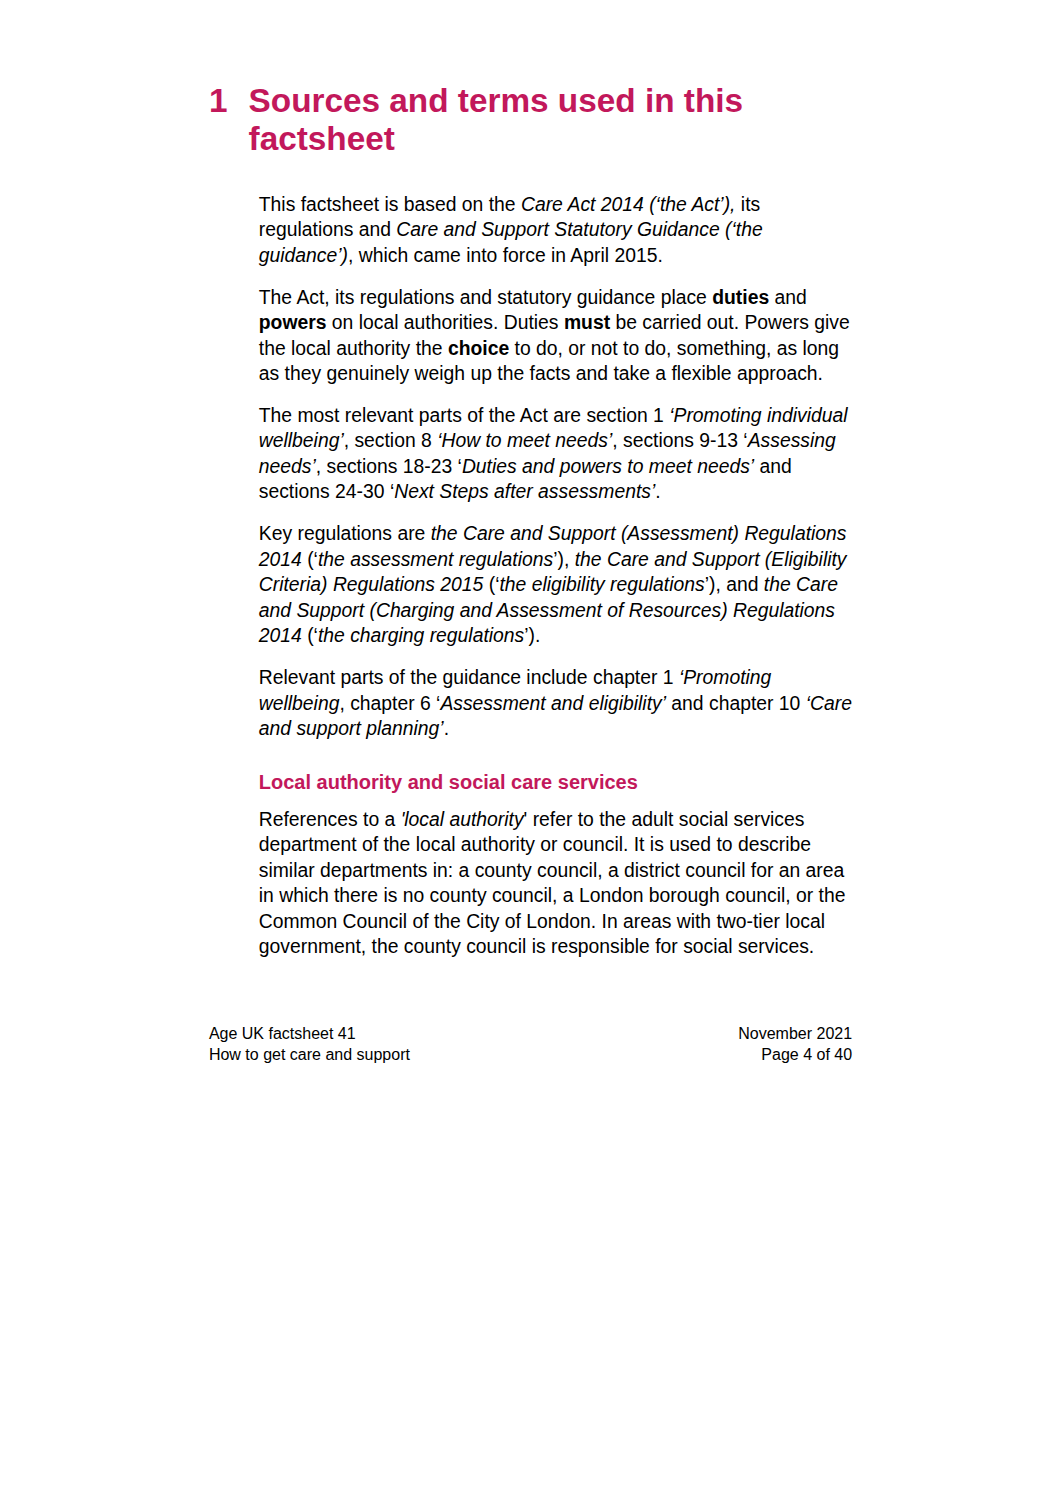1 Sources and terms used in this factsheet
This factsheet is based on the Care Act 2014 (‘the Act’), its regulations and Care and Support Statutory Guidance (‘the guidance’), which came into force in April 2015.
The Act, its regulations and statutory guidance place duties and powers on local authorities. Duties must be carried out. Powers give the local authority the choice to do, or not to do, something, as long as they genuinely weigh up the facts and take a flexible approach.
The most relevant parts of the Act are section 1 ‘Promoting individual wellbeing’, section 8 ‘How to meet needs’, sections 9-13 ‘Assessing needs’, sections 18-23 ‘Duties and powers to meet needs’ and sections 24-30 ‘Next Steps after assessments’.
Key regulations are the Care and Support (Assessment) Regulations 2014 (‘the assessment regulations’), the Care and Support (Eligibility Criteria) Regulations 2015 (‘the eligibility regulations’), and the Care and Support (Charging and Assessment of Resources) Regulations 2014 (‘the charging regulations’).
Relevant parts of the guidance include chapter 1 ‘Promoting wellbeing, chapter 6 ‘Assessment and eligibility’ and chapter 10 ‘Care and support planning’.
Local authority and social care services
References to a 'local authority' refer to the adult social services department of the local authority or council. It is used to describe similar departments in: a county council, a district council for an area in which there is no county council, a London borough council, or the Common Council of the City of London. In areas with two-tier local government, the county council is responsible for social services.
Age UK factsheet 41 How to get care and support
November 2021 Page 4 of 40